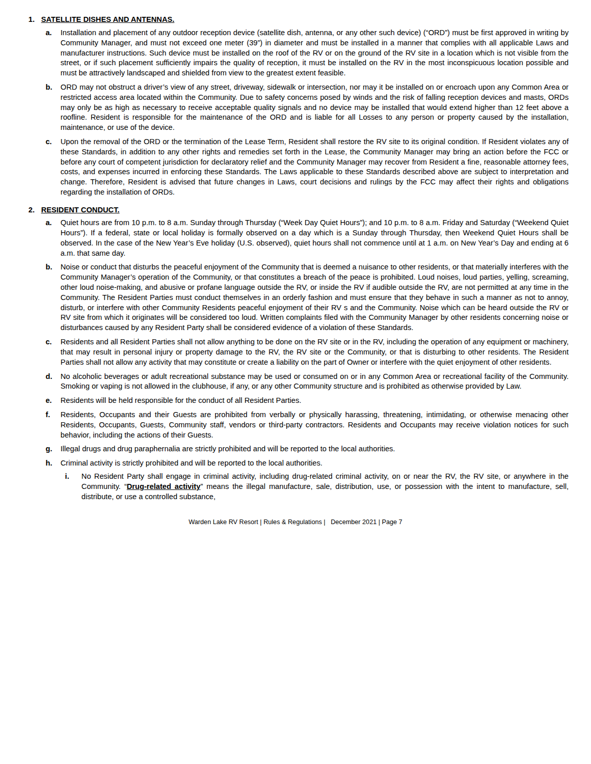Satellite Dishes and Antennas.
Installation and placement of any outdoor reception device (satellite dish, antenna, or any other such device) (“ORD”) must be first approved in writing by Community Manager, and must not exceed one meter (39”) in diameter and must be installed in a manner that complies with all applicable Laws and manufacturer instructions. Such device must be installed on the roof of the RV or on the ground of the RV site in a location which is not visible from the street, or if such placement sufficiently impairs the quality of reception, it must be installed on the RV in the most inconspicuous location possible and must be attractively landscaped and shielded from view to the greatest extent feasible.
ORD may not obstruct a driver’s view of any street, driveway, sidewalk or intersection, nor may it be installed on or encroach upon any Common Area or restricted access area located within the Community. Due to safety concerns posed by winds and the risk of falling reception devices and masts, ORDs may only be as high as necessary to receive acceptable quality signals and no device may be installed that would extend higher than 12 feet above a roofline. Resident is responsible for the maintenance of the ORD and is liable for all Losses to any person or property caused by the installation, maintenance, or use of the device.
Upon the removal of the ORD or the termination of the Lease Term, Resident shall restore the RV site to its original condition. If Resident violates any of these Standards, in addition to any other rights and remedies set forth in the Lease, the Community Manager may bring an action before the FCC or before any court of competent jurisdiction for declaratory relief and the Community Manager may recover from Resident a fine, reasonable attorney fees, costs, and expenses incurred in enforcing these Standards. The Laws applicable to these Standards described above are subject to interpretation and change. Therefore, Resident is advised that future changes in Laws, court decisions and rulings by the FCC may affect their rights and obligations regarding the installation of ORDs.
Resident Conduct.
Quiet hours are from 10 p.m. to 8 a.m. Sunday through Thursday (“Week Day Quiet Hours”); and 10 p.m. to 8 a.m. Friday and Saturday (“Weekend Quiet Hours”). If a federal, state or local holiday is formally observed on a day which is a Sunday through Thursday, then Weekend Quiet Hours shall be observed. In the case of the New Year’s Eve holiday (U.S. observed), quiet hours shall not commence until at 1 a.m. on New Year’s Day and ending at 6 a.m. that same day.
Noise or conduct that disturbs the peaceful enjoyment of the Community that is deemed a nuisance to other residents, or that materially interferes with the Community Manager’s operation of the Community, or that constitutes a breach of the peace is prohibited. Loud noises, loud parties, yelling, screaming, other loud noise-making, and abusive or profane language outside the RV, or inside the RV if audible outside the RV, are not permitted at any time in the Community. The Resident Parties must conduct themselves in an orderly fashion and must ensure that they behave in such a manner as not to annoy, disturb, or interfere with other Community Residents peaceful enjoyment of their RV s and the Community. Noise which can be heard outside the RV or RV site from which it originates will be considered too loud. Written complaints filed with the Community Manager by other residents concerning noise or disturbances caused by any Resident Party shall be considered evidence of a violation of these Standards.
Residents and all Resident Parties shall not allow anything to be done on the RV site or in the RV, including the operation of any equipment or machinery, that may result in personal injury or property damage to the RV, the RV site or the Community, or that is disturbing to other residents. The Resident Parties shall not allow any activity that may constitute or create a liability on the part of Owner or interfere with the quiet enjoyment of other residents.
No alcoholic beverages or adult recreational substance may be used or consumed on or in any Common Area or recreational facility of the Community. Smoking or vaping is not allowed in the clubhouse, if any, or any other Community structure and is prohibited as otherwise provided by Law.
Residents will be held responsible for the conduct of all Resident Parties.
Residents, Occupants and their Guests are prohibited from verbally or physically harassing, threatening, intimidating, or otherwise menacing other Residents, Occupants, Guests, Community staff, vendors or third-party contractors. Residents and Occupants may receive violation notices for such behavior, including the actions of their Guests.
Illegal drugs and drug paraphernalia are strictly prohibited and will be reported to the local authorities.
Criminal activity is strictly prohibited and will be reported to the local authorities.
No Resident Party shall engage in criminal activity, including drug-related criminal activity, on or near the RV, the RV site, or anywhere in the Community. “Drug-related activity” means the illegal manufacture, sale, distribution, use, or possession with the intent to manufacture, sell, distribute, or use a controlled substance,
Warden Lake RV Resort | Rules & Regulations | December 2021 | Page 7